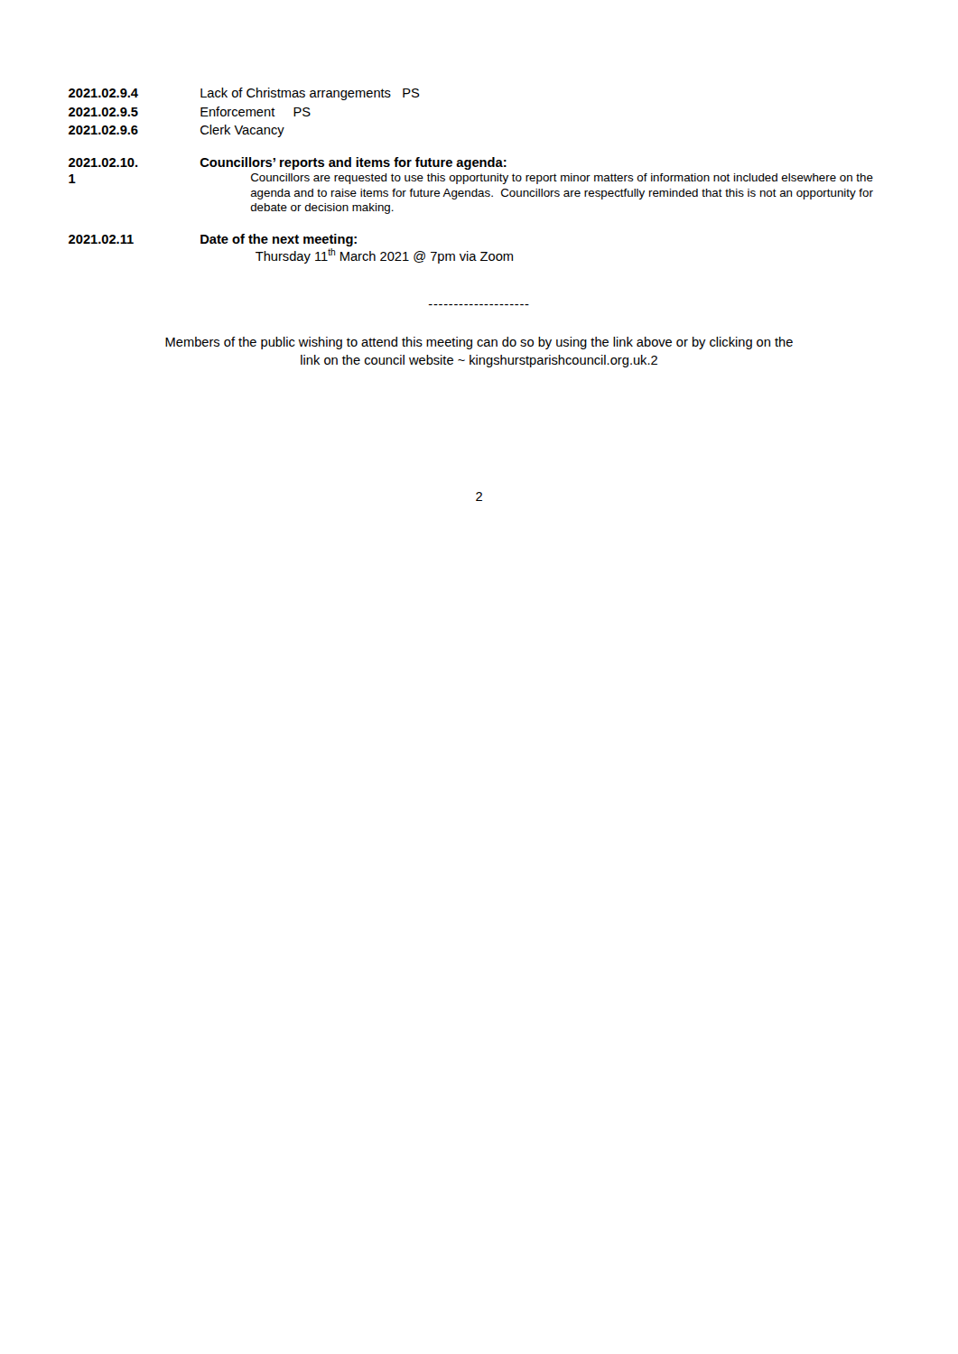| 2021.02.9.4 | Lack of Christmas arrangements PS |
| 2021.02.9.5 | Enforcement PS |
| 2021.02.9.6 | Clerk Vacancy |
| 2021.02.10. 1 | Councillors’ reports and items for future agenda: Councillors are requested to use this opportunity to report minor matters of information not included elsewhere on the agenda and to raise items for future Agendas. Councillors are respectfully reminded that this is not an opportunity for debate or decision making. |
| 2021.02.11 | Date of the next meeting: Thursday 11 th March 2021 @ 7pm via Zoom |
--------------------
Members of the public wishing to attend this meeting can do so by using the link above or by clicking on the link on the council website ~ kingshurstparishcouncil.org.uk.2
2